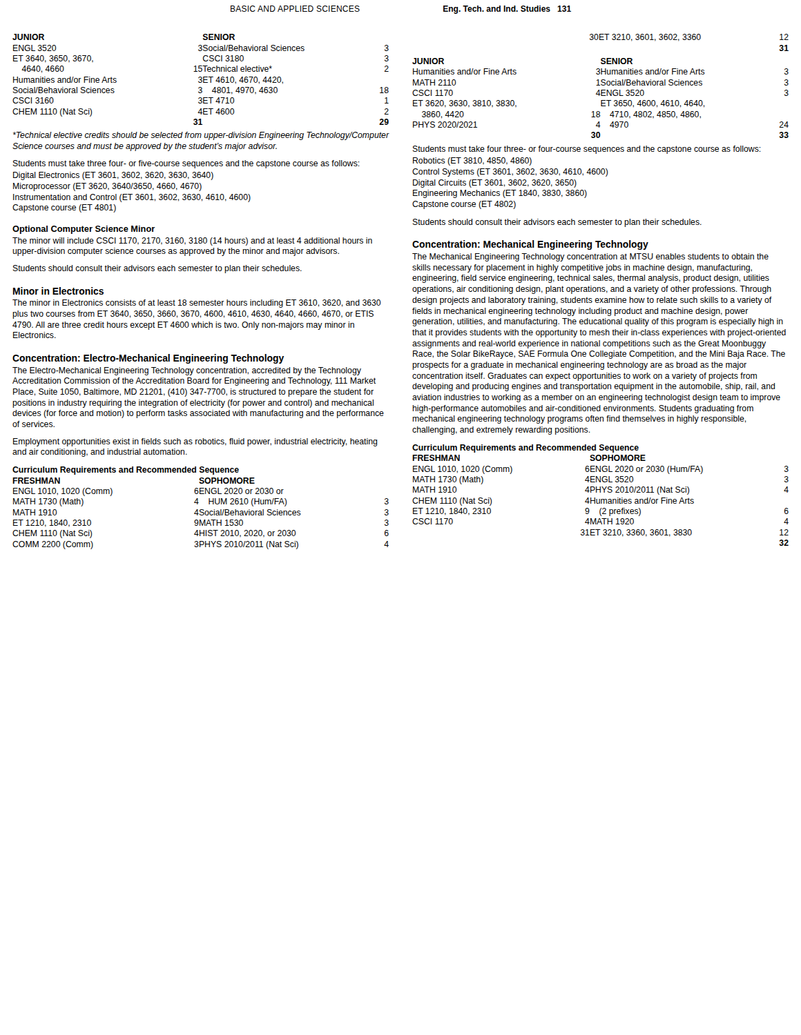BASIC AND APPLIED SCIENCES Eng. Tech. and Ind. Studies 131
| JUNIOR | | SENIOR | |
| ENGL 3520 | 3 | Social/Behavioral Sciences | 3 |
| ET 3640, 3650, 3670, | | CSCI 3180 | 3 |
| 4640, 4660 | 15 | Technical elective* | 2 |
| Humanities and/or Fine Arts | 3 | ET 4610, 4670, 4420, | |
| Social/Behavioral Sciences | 3 | 4801, 4970, 4630 | 18 |
| CSCI 3160 | 3 | ET 4710 | 1 |
| CHEM 1110 (Nat Sci) | 4 | ET 4600 | 2 |
| | 31 | | 29 |
*Technical elective credits should be selected from upper-division Engineering Technology/Computer Science courses and must be approved by the student’s major advisor.
Students must take three four- or five-course sequences and the capstone course as follows:
Digital Electronics (ET 3601, 3602, 3620, 3630, 3640)
Microprocessor (ET 3620, 3640/3650, 4660, 4670)
Instrumentation and Control (ET 3601, 3602, 3630, 4610, 4600)
Capstone course (ET 4801)
Optional Computer Science Minor
The minor will include CSCI 1170, 2170, 3160, 3180 (14 hours) and at least 4 additional hours in upper-division computer science courses as approved by the minor and major advisors.
Students should consult their advisors each semester to plan their schedules.
Minor in Electronics
The minor in Electronics consists of at least 18 semester hours including ET 3610, 3620, and 3630 plus two courses from ET 3640, 3650, 3660, 3670, 4600, 4610, 4630, 4640, 4660, 4670, or ETIS 4790. All are three credit hours except ET 4600 which is two. Only non-majors may minor in Electronics.
Concentration: Electro-Mechanical Engineering Technology
The Electro-Mechanical Engineering Technology concentration, accredited by the Technology Accreditation Commission of the Accreditation Board for Engineering and Technology, 111 Market Place, Suite 1050, Baltimore, MD 21201, (410) 347-7700, is structured to prepare the student for positions in industry requiring the integration of electricity (for power and control) and mechanical devices (for force and motion) to perform tasks associated with manufacturing and the performance of services.
Employment opportunities exist in fields such as robotics, fluid power, industrial electricity, heating and air conditioning, and industrial automation.
Curriculum Requirements and Recommended Sequence
| FRESHMAN | | SOPHOMORE | |
| ENGL 1010, 1020 (Comm) | 6 | ENGL 2020 or 2030 or | |
| MATH 1730 (Math) | 4 | HUM 2610 (Hum/FA) | 3 |
| MATH 1910 | 4 | Social/Behavioral Sciences | 3 |
| ET 1210, 1840, 2310 | 9 | MATH 1530 | 3 |
| CHEM 1110 (Nat Sci) | 4 | HIST 2010, 2020, or 2030 | 6 |
| COMM 2200 (Comm) | 3 | PHYS 2010/2011 (Nat Sci) | 4 |
| | 30 | ET 3210, 3601, 3602, 3360 | 12 |
| | | | 31 |
| JUNIOR | | SENIOR | |
| Humanities and/or Fine Arts | 3 | Humanities and/or Fine Arts | 3 |
| MATH 2110 | 1 | Social/Behavioral Sciences | 3 |
| CSCI 1170 | 4 | ENGL 3520 | 3 |
| ET 3620, 3630, 3810, 3830, | | ET 3650, 4600, 4610, 4640, | |
| 3860, 4420 | 18 | 4710, 4802, 4850, 4860, | |
| PHYS 2020/2021 | 4 | 4970 | 24 |
| | 30 | | 33 |
Students must take four three- or four-course sequences and the capstone course as follows:
Robotics (ET 3810, 4850, 4860)
Control Systems (ET 3601, 3602, 3630, 4610, 4600)
Digital Circuits (ET 3601, 3602, 3620, 3650)
Engineering Mechanics (ET 1840, 3830, 3860)
Capstone course (ET 4802)
Students should consult their advisors each semester to plan their schedules.
Concentration: Mechanical Engineering Technology
The Mechanical Engineering Technology concentration at MTSU enables students to obtain the skills necessary for placement in highly competitive jobs in machine design, manufacturing, engineering, field service engineering, technical sales, thermal analysis, product design, utilities operations, air conditioning design, plant operations, and a variety of other professions. Through design projects and laboratory training, students examine how to relate such skills to a variety of fields in mechanical engineering technology including product and machine design, power generation, utilities, and manufacturing. The educational quality of this program is especially high in that it provides students with the opportunity to mesh their in-class experiences with project-oriented assignments and real-world experience in national competitions such as the Great Moonbuggy Race, the Solar BikeRayce, SAE Formula One Collegiate Competition, and the Mini Baja Race. The prospects for a graduate in mechanical engineering technology are as broad as the major concentration itself. Graduates can expect opportunities to work on a variety of projects from developing and producing engines and transportation equipment in the automobile, ship, rail, and aviation industries to working as a member on an engineering technologist design team to improve high-performance automobiles and air-conditioned environments. Students graduating from mechanical engineering technology programs often find themselves in highly responsible, challenging, and extremely rewarding positions.
Curriculum Requirements and Recommended Sequence
| FRESHMAN | | SOPHOMORE | |
| ENGL 1010, 1020 (Comm) | 6 | ENGL 2020 or 2030 (Hum/FA) | 3 |
| MATH 1730 (Math) | 4 | ENGL 3520 | 3 |
| MATH 1910 | 4 | PHYS 2010/2011 (Nat Sci) | 4 |
| CHEM 1110 (Nat Sci) | 4 | Humanities and/or Fine Arts | |
| ET 1210, 1840, 2310 | 9 | (2 prefixes) | 6 |
| CSCI 1170 | 4 | MATH 1920 | 4 |
| | 31 | ET 3210, 3360, 3601, 3830 | 12 |
| | | | 32 |